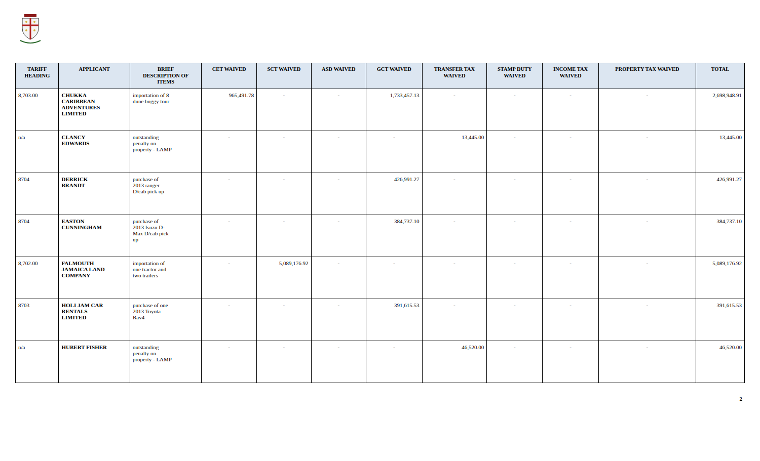| TARIFF HEADING | APPLICANT | BRIEF DESCRIPTION OF ITEMS | CET WAIVED | SCT WAIVED | ASD WAIVED | GCT WAIVED | TRANSFER TAX WAIVED | STAMP DUTY WAIVED | INCOME TAX WAIVED | PROPERTY TAX WAIVED | TOTAL |
| --- | --- | --- | --- | --- | --- | --- | --- | --- | --- | --- | --- |
| 8,703.00 | CHUKKA CARIBBEAN ADVENTURES LIMITED | importation of 8 dune buggy tour | 965,491.78 | - | - | 1,733,457.13 | - | - | - | - | 2,698,948.91 |
| n/a | CLANCY EDWARDS | outstanding penalty on property - LAMP | - | - | - | - | 13,445.00 | - | - | - | 13,445.00 |
| 8704 | DERRICK BRANDT | purchase of 2013 ranger D/cab pick up | - | - | - | 426,991.27 | - | - | - | - | 426,991.27 |
| 8704 | EASTON CUNNINGHAM | purchase of 2013 Isuzu D- Max D/cab pick up | - | - | - | 384,737.10 | - | - | - | - | 384,737.10 |
| 8,702.00 | FALMOUTH JAMAICA LAND COMPANY | importation of one tractor and two trailers | - | 5,089,176.92 | - | - | - | - | - | - | 5,089,176.92 |
| 8703 | HOLI JAM CAR RENTALS LIMITED | purchase of one 2013 Toyota Rav4 | - | - | - | 391,615.53 | - | - | - | - | 391,615.53 |
| n/a | HUBERT FISHER | outstanding penalty on property - LAMP | - | - | - | - | 46,520.00 | - | - | - | 46,520.00 |
2